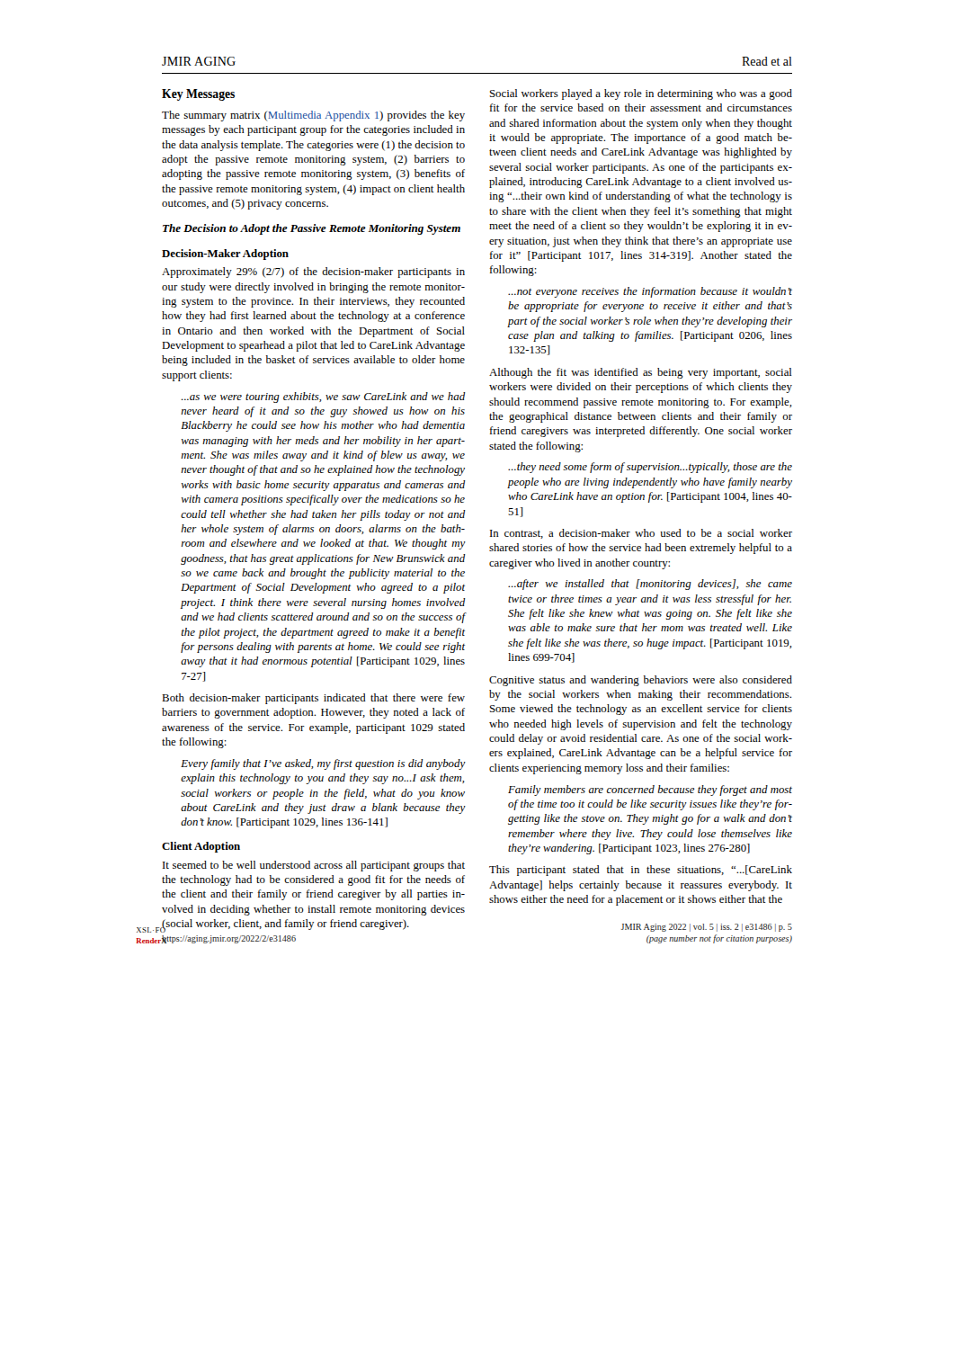JMIR AGING Read et al
Key Messages
The summary matrix (Multimedia Appendix 1) provides the key messages by each participant group for the categories included in the data analysis template. The categories were (1) the decision to adopt the passive remote monitoring system, (2) barriers to adopting the passive remote monitoring system, (3) benefits of the passive remote monitoring system, (4) impact on client health outcomes, and (5) privacy concerns.
The Decision to Adopt the Passive Remote Monitoring System
Decision-Maker Adoption
Approximately 29% (2/7) of the decision-maker participants in our study were directly involved in bringing the remote monitoring system to the province. In their interviews, they recounted how they had first learned about the technology at a conference in Ontario and then worked with the Department of Social Development to spearhead a pilot that led to CareLink Advantage being included in the basket of services available to older home support clients:
...as we were touring exhibits, we saw CareLink and we had never heard of it and so the guy showed us how on his Blackberry he could see how his mother who had dementia was managing with her meds and her mobility in her apartment. She was miles away and it kind of blew us away, we never thought of that and so he explained how the technology works with basic home security apparatus and cameras and with camera positions specifically over the medications so he could tell whether she had taken her pills today or not and her whole system of alarms on doors, alarms on the bathroom and elsewhere and we looked at that. We thought my goodness, that has great applications for New Brunswick and so we came back and brought the publicity material to the Department of Social Development who agreed to a pilot project. I think there were several nursing homes involved and we had clients scattered around and so on the success of the pilot project, the department agreed to make it a benefit for persons dealing with parents at home. We could see right away that it had enormous potential [Participant 1029, lines 7-27]
Both decision-maker participants indicated that there were few barriers to government adoption. However, they noted a lack of awareness of the service. For example, participant 1029 stated the following:
Every family that I’ve asked, my first question is did anybody explain this technology to you and they say no...I ask them, social workers or people in the field, what do you know about CareLink and they just draw a blank because they don’t know. [Participant 1029, lines 136-141]
Client Adoption
It seemed to be well understood across all participant groups that the technology had to be considered a good fit for the needs of the client and their family or friend caregiver by all parties involved in deciding whether to install remote monitoring devices (social worker, client, and family or friend caregiver).
Social workers played a key role in determining who was a good fit for the service based on their assessment and circumstances and shared information about the system only when they thought it would be appropriate. The importance of a good match between client needs and CareLink Advantage was highlighted by several social worker participants. As one of the participants explained, introducing CareLink Advantage to a client involved using “...their own kind of understanding of what the technology is to share with the client when they feel it’s something that might meet the need of a client so they wouldn’t be exploring it in every situation, just when they think that there’s an appropriate use for it” [Participant 1017, lines 314-319]. Another stated the following:
...not everyone receives the information because it wouldn’t be appropriate for everyone to receive it either and that’s part of the social worker’s role when they’re developing their case plan and talking to families. [Participant 0206, lines 132-135]
Although the fit was identified as being very important, social workers were divided on their perceptions of which clients they should recommend passive remote monitoring to. For example, the geographical distance between clients and their family or friend caregivers was interpreted differently. One social worker stated the following:
...they need some form of supervision...typically, those are the people who are living independently who have family nearby who CareLink have an option for. [Participant 1004, lines 40-51]
In contrast, a decision-maker who used to be a social worker shared stories of how the service had been extremely helpful to a caregiver who lived in another country:
...after we installed that [monitoring devices], she came twice or three times a year and it was less stressful for her. She felt like she knew what was going on. She felt like she was able to make sure that her mom was treated well. Like she felt like she was there, so huge impact. [Participant 1019, lines 699-704]
Cognitive status and wandering behaviors were also considered by the social workers when making their recommendations. Some viewed the technology as an excellent service for clients who needed high levels of supervision and felt the technology could delay or avoid residential care. As one of the social workers explained, CareLink Advantage can be a helpful service for clients experiencing memory loss and their families:
Family members are concerned because they forget and most of the time too it could be like security issues like they’re forgetting like the stove on. They might go for a walk and don’t remember where they live. They could lose themselves like they’re wandering. [Participant 1023, lines 276-280]
This participant stated that in these situations, “...[CareLink Advantage] helps certainly because it reassures everybody. It shows either the need for a placement or it shows either that the
XSL·FO
Render X
https://aging.jmir.org/2022/2/e31486
JMIR Aging 2022 | vol. 5 | iss. 2 | e31486 | p. 5
(page number not for citation purposes)